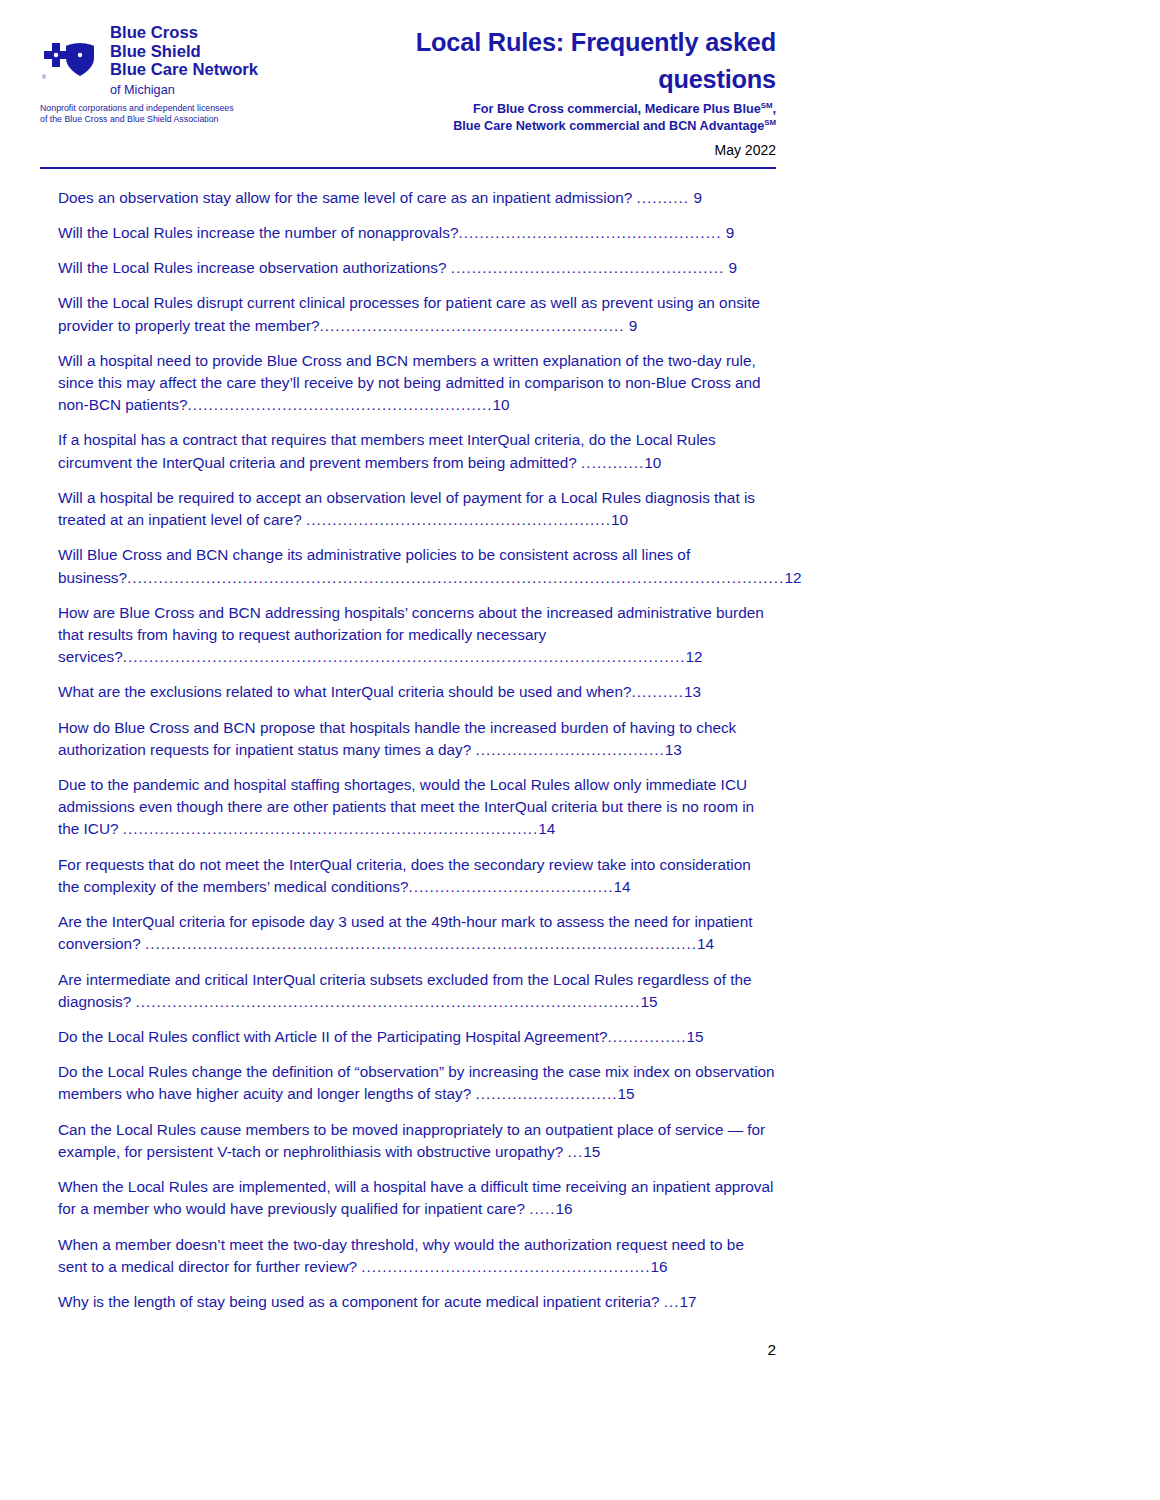®
Blue Cross
Blue Shield
Blue Care Network
of Michigan
Nonprofit corporations and independent licensees
of the Blue Cross and Blue Shield Association
Local Rules: Frequently asked questions
For Blue Cross commercial, Medicare Plus BlueSM,
Blue Care Network commercial and BCN AdvantageSM
May 2022
Does an observation stay allow for the same level of care as an inpatient admission? .......... 9
Will the Local Rules increase the number of nonapprovals?.................................................. 9
Will the Local Rules increase observation authorizations? .................................................... 9
Will the Local Rules disrupt current clinical processes for patient care as well as prevent using an onsite provider to properly treat the member?.......................................................... 9
Will a hospital need to provide Blue Cross and BCN members a written explanation of the two-day rule, since this may affect the care they’ll receive by not being admitted in comparison to non-Blue Cross and non-BCN patients?.......................................................... 10
If a hospital has a contract that requires that members meet InterQual criteria, do the Local Rules circumvent the InterQual criteria and prevent members from being admitted? ............ 10
Will a hospital be required to accept an observation level of payment for a Local Rules diagnosis that is treated at an inpatient level of care? .......................................................... 10
Will Blue Cross and BCN change its administrative policies to be consistent across all lines of business?............................................................................................................................. 12
How are Blue Cross and BCN addressing hospitals’ concerns about the increased administrative burden that results from having to request authorization for medically necessary services?........................................................................................................... 12
What are the exclusions related to what InterQual criteria should be used and when?.......... 13
How do Blue Cross and BCN propose that hospitals handle the increased burden of having to check authorization requests for inpatient status many times a day? .................................... 13
Due to the pandemic and hospital staffing shortages, would the Local Rules allow only immediate ICU admissions even though there are other patients that meet the InterQual criteria but there is no room in the ICU? ............................................................................... 14
For requests that do not meet the InterQual criteria, does the secondary review take into consideration the complexity of the members’ medical conditions?....................................... 14
Are the InterQual criteria for episode day 3 used at the 49th-hour mark to assess the need for inpatient conversion? ......................................................................................................... 14
Are intermediate and critical InterQual criteria subsets excluded from the Local Rules regardless of the diagnosis? ................................................................................................ 15
Do the Local Rules conflict with Article II of the Participating Hospital Agreement?............... 15
Do the Local Rules change the definition of “observation” by increasing the case mix index on observation members who have higher acuity and longer lengths of stay? ........................... 15
Can the Local Rules cause members to be moved inappropriately to an outpatient place of service — for example, for persistent V-tach or nephrolithiasis with obstructive uropathy? ... 15
When the Local Rules are implemented, will a hospital have a difficult time receiving an inpatient approval for a member who would have previously qualified for inpatient care? ..... 16
When a member doesn’t meet the two-day threshold, why would the authorization request need to be sent to a medical director for further review? ....................................................... 16
Why is the length of stay being used as a component for acute medical inpatient criteria? ... 17
2